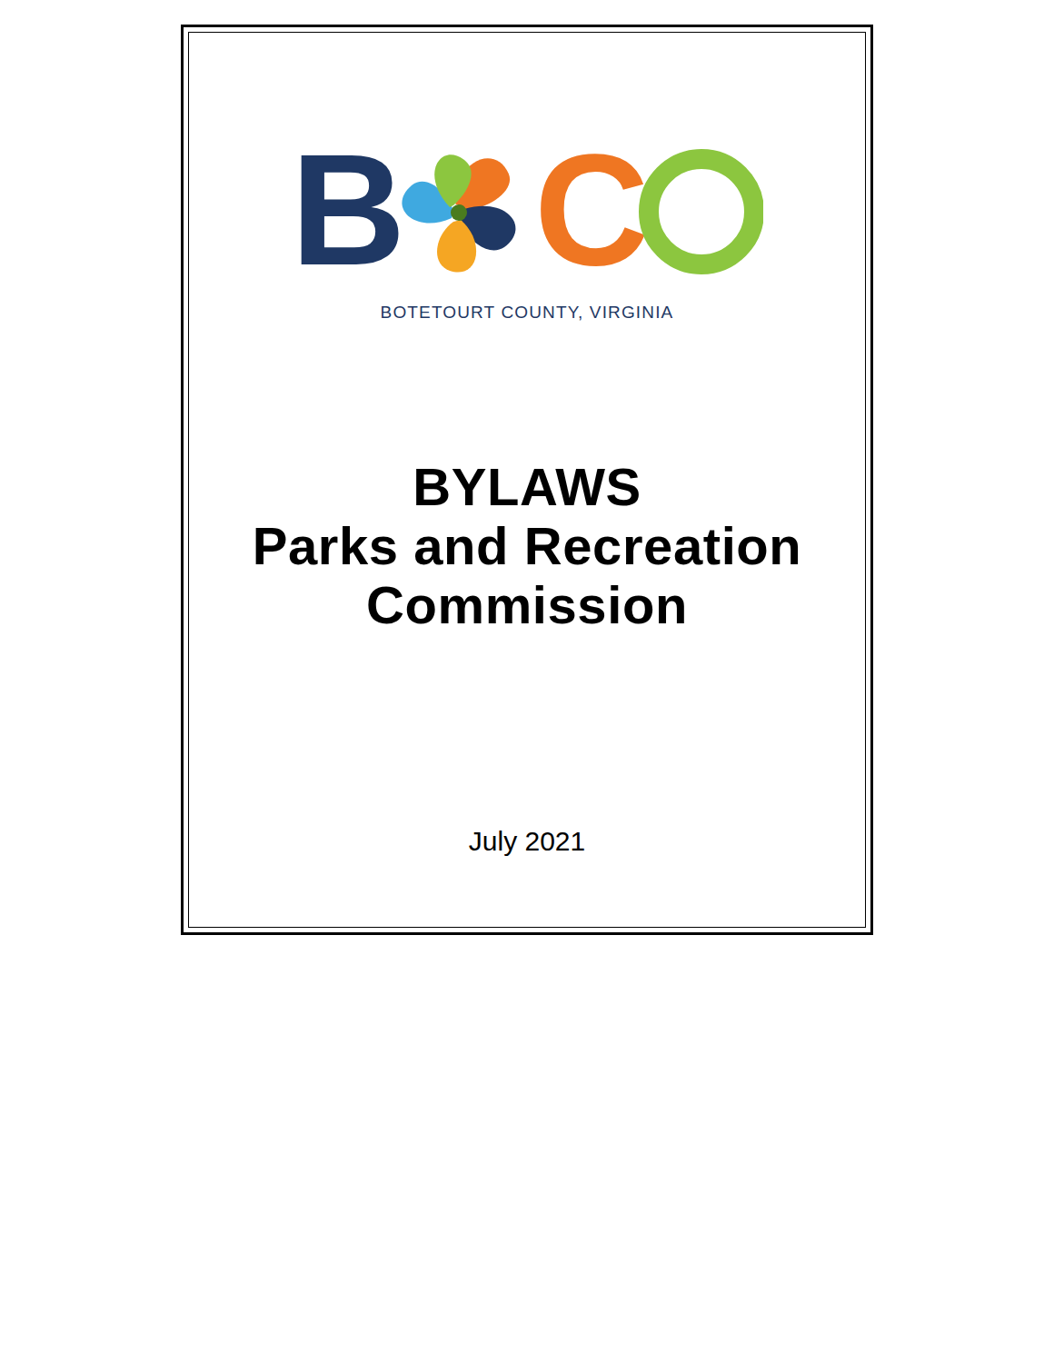B C
BOTETOURT COUNTY, VIRGINIA
BYLAWS
Parks and Recreation
Commission
July 2021